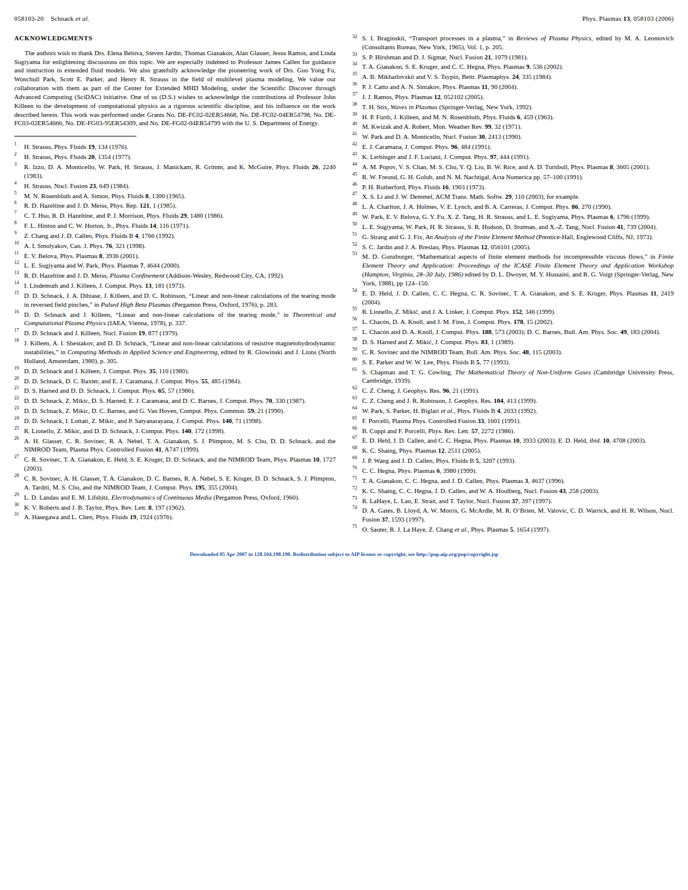058103-20 Schnack et al.
Phys. Plasmas 13, 058103 (2006)
ACKNOWLEDGMENTS
The authors wish to thank Drs. Elena Belova, Steven Jardin, Thomas Gianakon, Alan Glasser, Jesus Ramos, and Linda Sugiyama for enlightening discussions on this topic. We are especially indebted to Professor James Callen for guidance and instruction in extended fluid models. We also gratefully acknowledge the pioneering work of Drs. Guo Yong Fu, Wonchull Park, Scott E. Parker, and Henry R. Strauss in the field of multilevel plasma modeling. We value our collaboration with them as part of the Center for Extended MHD Modeling, under the Scientific Discover through Advanced Computing (SciDAC) initiative. One of us (D.S.) wishes to acknowledge the contributions of Professor John Killeen to the development of computational physics as a rigorous scientific discipline, and his influence on the work described herein. This work was performed under Grants No. DE-FC02-02ER54668, No. DE-FC02-04ER54798, No. DE-FC03-02ER54666, No. DE-FG03-95ER54309, and No. DE-FG02-04ER54799 with the U. S. Department of Energy.
1 H. Strauss, Phys. Fluids 19, 134 (1976).
2 H. Strauss, Phys. Fluids 20, 1354 (1977).
3 R. Izzo, D. A. Monticello, W. Park, H. Strauss, J. Manickam, R. Grimm, and K. McGuire, Phys. Fluids 26, 2240 (1983).
4 H. Strauss, Nucl. Fusion 23, 649 (1984).
5 M. N. Rosenbluth and A. Simon, Phys. Fluids 8, 1300 (1965).
6 R. D. Hazeltine and J. D. Meiss, Phys. Rep. 121, 1 (1985).
7 C. T. Hsu, R. D. Hazeltine, and P. J. Morrison, Phys. Fluids 29, 1480 (1986).
8 F. L. Hinton and C. W. Horton, Jr., Phys. Fluids 14, 116 (1971).
9 Z. Chang and J. D. Callen, Phys. Fluids B 4, 1766 (1992).
10 A. I. Smolyakov, Can. J. Phys. 76, 321 (1998).
11 E. V. Belova, Phys. Plasmas 8, 3936 (2001).
12 L. E. Sugiyama and W. Park, Phys. Plasmas 7, 4644 (2000).
13 R. D. Hazeltine and J. D. Meiss, Plasma Confinement (Addison-Wesley, Redwood City, CA, 1992).
14 I. Lindemuth and J. Killeen, J. Comput. Phys. 13, 181 (1973).
15 D. D. Schnack, J. A. Dibiase, J. Killeen, and D. C. Robinson, “Linear and non-linear calculations of the tearing mode in reversed field pinches,” in Pulsed High Beta Plasmas (Pergamon Press, Oxford, 1976), p. 283.
16 D. D. Schnack and J. Killeen, “Linear and non-linear calculations of the tearing mode,” in Theoretical and Computational Plasma Physics (IAEA, Vienna, 1978), p. 337.
17 D. D. Schnack and J. Killeen, Nucl. Fusion 19, 877 (1979).
18 J. Killeen, A. I. Shestakov, and D. D. Schnack, “Linear and non-linear calculations of resistive magnetohydrodynamic instabilities,” in Computing Methods in Applied Science and Engineering, edited by R. Glowinski and J. Lions (North Holland, Amsterdam, 1980), p. 305.
19 D. D. Schnack and J. Killeen, J. Comput. Phys. 35, 110 (1980).
20 D. D. Schnack, D. C. Baxter, and E. J. Caramana, J. Comput. Phys. 55, 485 (1984).
21 D. S. Harned and D. D. Schnack, J. Comput. Phys. 65, 57 (1986).
22 D. D. Schnack, Z. Mikic, D. S. Harned, E. J. Caramana, and D. C. Barnes, J. Comput. Phys. 70, 330 (1987).
23 D. D. Schnack, Z. Mikic, D. C. Barnes, and G. Van Hoven, Comput. Phys. Commun. 59, 21 (1990).
24 D. D. Schnack, I. Lottati, Z. Mikic, and P. Satyanarayana, J. Comput. Phys. 140, 71 (1998).
25 R. Lionello, Z. Mikic, and D. D. Schnack, J. Comput. Phys. 140, 172 (1998).
26 A. H. Glasser, C. R. Sovinec, R. A. Nebel, T. A. Gianakon, S. J. Plimpton, M. S. Chu, D. D. Schnack, and the NIMROD Team, Plasma Phys. Controlled Fusion 41, A747 (1999).
27 C. R. Sovinec, T. A. Gianakon, E. Held, S. E. Kruger, D. D. Schnack, and the NIMROD Team, Phys. Plasmas 10, 1727 (2003).
28 C. R. Sovinec, A. H. Glasser, T. A. Gianakon, D. C. Barnes, R. A. Nebel, S. E. Kruger, D. D. Schnack, S. J. Plimpton, A. Tarditi, M. S. Chu, and the NIMROD Team, J. Comput. Phys. 195, 355 (2004).
29 L. D. Landau and E. M. Lifshitz, Electrodynamics of Continuous Media (Pergamon Press, Oxford, 1960).
30 K. V. Roberts and J. B. Taylor, Phys. Rev. Lett. 8, 197 (1962).
31 A. Hasegawa and L. Chen, Phys. Fluids 19, 1924 (1976).
32 S. I. Braginskii, “Transport processes in a plasma,” in Reviews of Plasma Physics, edited by M. A. Leontovich (Consultants Bureau, New York, 1965), Vol. 1, p. 205.
33 S. P. Hirshman and D. J. Sigmar, Nucl. Fusion 21, 1079 (1981).
34 T. A. Gianakon, S. E. Kruger, and C. C. Hegna, Phys. Plasmas 9, 536 (2002).
35 A. B. Mikhailovskii and V. S. Tsypin, Beitr. Plasmaphys. 24, 335 (1984).
36 P. J. Catto and A. N. Simakov, Phys. Plasmas 11, 90 (2004).
37 J. J. Ramos, Phys. Plasmas 12, 052102 (2005).
38 T. H. Stix, Waves in Plasmas (Springer-Verlag, New York, 1992).
39 H. P. Furth, J. Killeen, and M. N. Rosenbluth, Phys. Fluids 6, 459 (1963).
40 M. Kwizak and A. Robert, Mon. Weather Rev. 99, 32 (1971).
41 W. Park and D. A. Monticello, Nucl. Fusion 30, 2413 (1990).
42 E. J. Caramana, J. Comput. Phys. 96, 484 (1991).
43 K. Lerbinger and J. F. Luciani, J. Comput. Phys. 97, 444 (1991).
44 A. M. Popov, V. S. Chan, M. S. Chu, Y. Q. Liu, B. W. Rice, and A. D. Turnbull, Phys. Plasmas 8, 3605 (2001).
45 R. W. Freund, G. H. Golub, and N. M. Nachtigal, Acta Numerica pp. 57–100 (1991).
46 P. H. Rutherford, Phys. Fluids 16, 1903 (1973).
47 X. S. Li and J. W. Demmel, ACM Trans. Math. Softw. 29, 110 (2003), for example.
48 L. A. Charlton, J. A. Holmes, V. E. Lynch, and B. A. Carreras, J. Comput. Phys. 86, 270 (1990).
49 W. Park, E. V. Belova, G. Y. Fu, X. Z. Tang, H. R. Strauss, and L. E. Sugiyama, Phys. Plasmas 6, 1796 (1999).
50 L. E. Sugiyama, W. Park, H. R. Strauss, S. R. Hudson, D. Stutman, and X.-Z. Tang, Nucl. Fusion 41, 739 (2004).
51 G. Strang and G. J. Fix, An Analysis of the Finite Element Method (Prentice-Hall, Englewood Cliffs, NJ, 1973).
52 S. C. Jardin and J. A. Breslau, Phys. Plasmas 12, 056101 (2005).
53 M. D. Gunzburger, “Mathematical aspects of finite element methods for incompressible viscous flows,” in Finite Element Theory and Application: Proceedings of the ICASE Finite Element Theory and Application Workshop (Hampton, Virginia, 28–30 July, 1986) edited by D. L. Dwoyer, M. Y. Hussaini, and R. G. Voigt (Springer-Verlag, New York, 1988), pp 124–150.
54 E. D. Held, J. D. Callen, C. C. Hegna, C. R. Sovinec, T. A. Gianakon, and S. E. Kruger, Phys. Plasmas 11, 2419 (2004).
55 R. Lionello, Z. Mikić, and J. A. Linker, J. Comput. Phys. 152, 346 (1999).
56 L. Chacón, D. A. Knoll, and J. M. Finn, J. Comput. Phys. 178, 15 (2002).
57 L. Chacón and D. A. Knoll, J. Comput. Phys. 188, 573 (2003); D. C. Barnes, Bull. Am. Phys. Soc. 49, 183 (2004).
58 D. S. Harned and Z. Mikić, J. Comput. Phys. 83, 1 (1989).
59 C. R. Sovinec and the NIMROD Team, Bull. Am. Phys. Soc. 48, 115 (2003).
60 S. E. Parker and W. W. Lee, Phys. Fluids B 5, 77 (1993).
61 S. Chapman and T. G. Cowling, The Mathematical Theory of Non-Uniform Gases (Cambridge University Press, Cambridge, 1939).
62 C. Z. Cheng, J. Geophys. Res. 96, 21 (1991).
63 C. Z. Cheng and J. R. Robinson, J. Geophys. Res. 104, 413 (1999).
64 W. Park, S. Parker, H. Biglari et al., Phys. Fluids B 4, 2033 (1992).
65 F. Porcelli, Plasma Phys. Controlled Fusion 33, 1601 (1991).
66 B. Coppi and F. Porcelli, Phys. Rev. Lett. 57, 2272 (1986).
67 E. D. Held, J. D. Callen, and C. C. Hegna, Phys. Plasmas 10, 3933 (2003); E. D. Held, ibid. 10, 4708 (2003).
68 K. C. Shaing, Phys. Plasmas 12, 2511 (2005).
69 J. P. Wang and J. D. Callen, Phys. Fluids B 5, 3207 (1993).
70 C. C. Hegna, Phys. Plasmas 6, 3980 (1999).
71 T. A. Gianakon, C. C. Hegna, and J. D. Callen, Phys. Plasmas 3, 4637 (1996).
72 K. C. Shaing, C. C. Hegna, J. D. Callen, and W. A. Houlberg, Nucl. Fusion 43, 258 (2003).
73 R. LaHaye, L. Lao, E. Strait, and T. Taylor, Nucl. Fusion 37, 397 (1997).
74 D. A. Gates, B. Lloyd, A. W. Morris, G. McArdle, M. R. O’Brien, M. Valovic, C. D. Warrick, and H. R. Wilson, Nucl. Fusion 37, 1593 (1997).
75 O. Sauter, R. J. La Haye, Z. Chang et al., Phys. Plasmas 5, 1654 (1997).
Downloaded 05 Apr 2007 to 128.104.198.190. Redistribution subject to AIP license or copyright, see http://pop.aip.org/pop/copyright.jsp